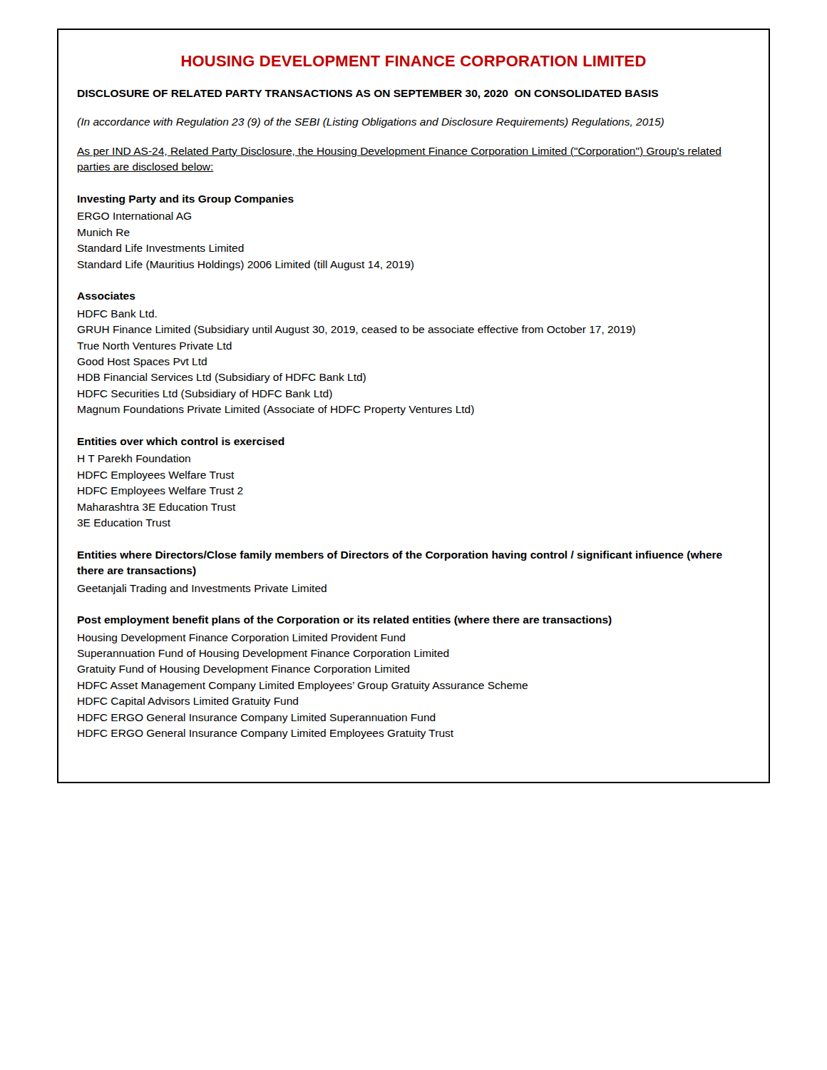HOUSING DEVELOPMENT FINANCE CORPORATION LIMITED
DISCLOSURE OF RELATED PARTY TRANSACTIONS AS ON SEPTEMBER 30, 2020 ON CONSOLIDATED BASIS
(In accordance with Regulation 23 (9) of the SEBI (Listing Obligations and Disclosure Requirements) Regulations, 2015)
As per IND AS-24, Related Party Disclosure, the Housing Development Finance Corporation Limited ("Corporation") Group's related parties are disclosed below:
Investing Party and its Group Companies
ERGO International AG
Munich Re
Standard Life Investments Limited
Standard Life (Mauritius Holdings) 2006 Limited (till August 14, 2019)
Associates
HDFC Bank Ltd.
GRUH Finance Limited (Subsidiary until August 30, 2019, ceased to be associate effective from October 17, 2019)
True North Ventures Private Ltd
Good Host Spaces Pvt Ltd
HDB Financial Services Ltd (Subsidiary of HDFC Bank Ltd)
HDFC Securities Ltd (Subsidiary of HDFC Bank Ltd)
Magnum Foundations Private Limited (Associate of HDFC Property Ventures Ltd)
Entities over which control is exercised
H T Parekh Foundation
HDFC Employees Welfare Trust
HDFC Employees Welfare Trust 2
Maharashtra 3E Education Trust
3E Education Trust
Entities where Directors/Close family members of Directors of the Corporation having control / significant infiuence (where there are transactions)
Geetanjali Trading and Investments Private Limited
Post employment benefit plans of the Corporation or its related entities (where there are transactions)
Housing Development Finance Corporation Limited Provident Fund
Superannuation Fund of Housing Development Finance Corporation Limited
Gratuity Fund of Housing Development Finance Corporation Limited
HDFC Asset Management Company Limited Employees’ Group Gratuity Assurance Scheme
HDFC Capital Advisors Limited Gratuity Fund
HDFC ERGO General Insurance Company Limited Superannuation Fund
HDFC ERGO General Insurance Company Limited Employees Gratuity Trust